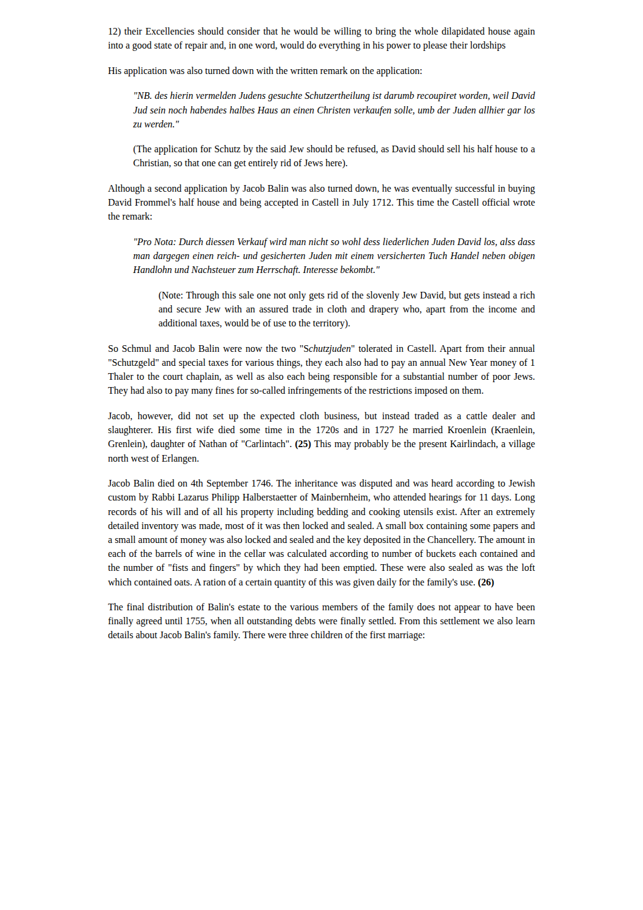12) their Excellencies should consider that he would be willing to bring the whole dilapidated house again into a good state of repair and, in one word, would do everything in his power to please their lordships
His application was also turned down with the written remark on the application:
"NB. des hierin vermelden Judens gesuchte Schutzertheilung ist darumb recoupiret worden, weil David Jud sein noch habendes halbes Haus an einen Christen verkaufen solle, umb der Juden allhier gar los zu werden."
(The application for Schutz by the said Jew should be refused, as David should sell his half house to a Christian, so that one can get entirely rid of Jews here).
Although a second application by Jacob Balin was also turned down, he was eventually successful in buying David Frommel's half house and being accepted in Castell in July 1712. This time the Castell official wrote the remark:
"Pro Nota: Durch diessen Verkauf wird man nicht so wohl dess liederlichen Juden David los, alss dass man dargegen einen reich- und gesicherten Juden mit einem versicherten Tuch Handel neben obigen Handlohn und Nachsteuer zum Herrschaft. Interesse bekombt."
(Note: Through this sale one not only gets rid of the slovenly Jew David, but gets instead a rich and secure Jew with an assured trade in cloth and drapery who, apart from the income and additional taxes, would be of use to the territory).
So Schmul and Jacob Balin were now the two "Schutzjuden" tolerated in Castell. Apart from their annual "Schutzgeld" and special taxes for various things, they each also had to pay an annual New Year money of 1 Thaler to the court chaplain, as well as also each being responsible for a substantial number of poor Jews. They had also to pay many fines for so-called infringements of the restrictions imposed on them.
Jacob, however, did not set up the expected cloth business, but instead traded as a cattle dealer and slaughterer. His first wife died some time in the 1720s and in 1727 he married Kroenlein (Kraenlein, Grenlein), daughter of Nathan of "Carlintach". (25) This may probably be the present Kairlindach, a village north west of Erlangen.
Jacob Balin died on 4th September 1746. The inheritance was disputed and was heard according to Jewish custom by Rabbi Lazarus Philipp Halberstaetter of Mainbernheim, who attended hearings for 11 days. Long records of his will and of all his property including bedding and cooking utensils exist. After an extremely detailed inventory was made, most of it was then locked and sealed. A small box containing some papers and a small amount of money was also locked and sealed and the key deposited in the Chancellery. The amount in each of the barrels of wine in the cellar was calculated according to number of buckets each contained and the number of "fists and fingers" by which they had been emptied. These were also sealed as was the loft which contained oats. A ration of a certain quantity of this was given daily for the family's use. (26)
The final distribution of Balin's estate to the various members of the family does not appear to have been finally agreed until 1755, when all outstanding debts were finally settled. From this settlement we also learn details about Jacob Balin's family. There were three children of the first marriage: